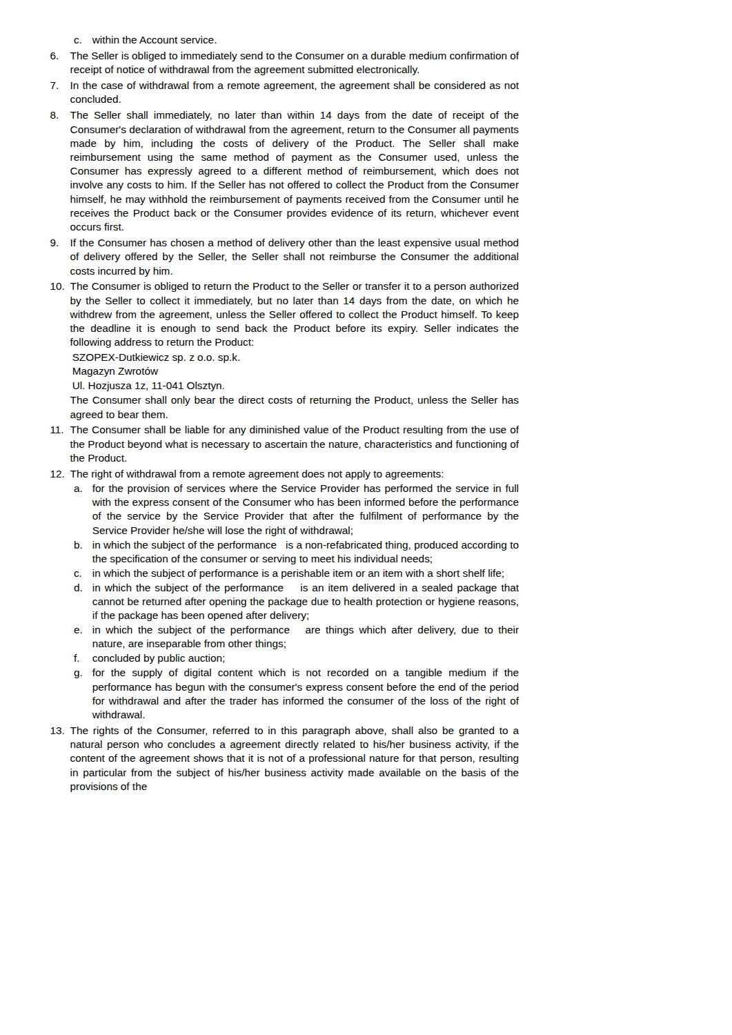within the Account service.
The Seller is obliged to immediately send to the Consumer on a durable medium confirmation of receipt of notice of withdrawal from the agreement submitted electronically.
In the case of withdrawal from a remote agreement, the agreement shall be considered as not concluded.
The Seller shall immediately, no later than within 14 days from the date of receipt of the Consumer's declaration of withdrawal from the agreement, return to the Consumer all payments made by him, including the costs of delivery of the Product. The Seller shall make reimbursement using the same method of payment as the Consumer used, unless the Consumer has expressly agreed to a different method of reimbursement, which does not involve any costs to him. If the Seller has not offered to collect the Product from the Consumer himself, he may withhold the reimbursement of payments received from the Consumer until he receives the Product back or the Consumer provides evidence of its return, whichever event occurs first.
If the Consumer has chosen a method of delivery other than the least expensive usual method of delivery offered by the Seller, the Seller shall not reimburse the Consumer the additional costs incurred by him.
The Consumer is obliged to return the Product to the Seller or transfer it to a person authorized by the Seller to collect it immediately, but no later than 14 days from the date, on which he withdrew from the agreement, unless the Seller offered to collect the Product himself. To keep the deadline it is enough to send back the Product before its expiry. Seller indicates the following address to return the Product:
SZOPEX-Dutkiewicz sp. z o.o. sp.k.
Magazyn Zwrotów
Ul. Hozjusza 1z, 11-041 Olsztyn.
The Consumer shall only bear the direct costs of returning the Product, unless the Seller has agreed to bear them.
The Consumer shall be liable for any diminished value of the Product resulting from the use of the Product beyond what is necessary to ascertain the nature, characteristics and functioning of the Product.
The right of withdrawal from a remote agreement does not apply to agreements:
for the provision of services where the Service Provider has performed the service in full with the express consent of the Consumer who has been informed before the performance of the service by the Service Provider that after the fulfilment of performance by the Service Provider he/she will lose the right of withdrawal;
in which the subject of the performance is a non-refabricated thing, produced according to the specification of the consumer or serving to meet his individual needs;
in which the subject of performance is a perishable item or an item with a short shelf life;
in which the subject of the performance is an item delivered in a sealed package that cannot be returned after opening the package due to health protection or hygiene reasons, if the package has been opened after delivery;
in which the subject of the performance are things which after delivery, due to their nature, are inseparable from other things;
concluded by public auction;
for the supply of digital content which is not recorded on a tangible medium if the performance has begun with the consumer's express consent before the end of the period for withdrawal and after the trader has informed the consumer of the loss of the right of withdrawal.
The rights of the Consumer, referred to in this paragraph above, shall also be granted to a natural person who concludes a agreement directly related to his/her business activity, if the content of the agreement shows that it is not of a professional nature for that person, resulting in particular from the subject of his/her business activity made available on the basis of the provisions of the